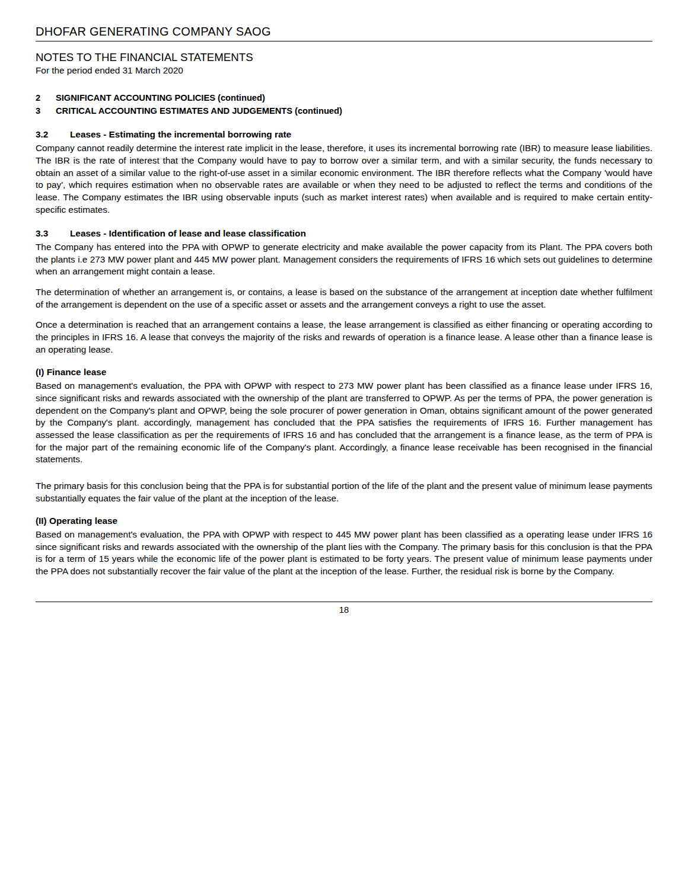DHOFAR GENERATING COMPANY SAOG
NOTES TO THE FINANCIAL STATEMENTS
For the period ended 31 March 2020
2 SIGNIFICANT ACCOUNTING POLICIES (continued)
3 CRITICAL ACCOUNTING ESTIMATES AND JUDGEMENTS (continued)
3.2 Leases - Estimating the incremental borrowing rate
Company cannot readily determine the interest rate implicit in the lease, therefore, it uses its incremental borrowing rate (IBR) to measure lease liabilities. The IBR is the rate of interest that the Company would have to pay to borrow over a similar term, and with a similar security, the funds necessary to obtain an asset of a similar value to the right-of-use asset in a similar economic environment. The IBR therefore reflects what the Company 'would have to pay', which requires estimation when no observable rates are available or when they need to be adjusted to reflect the terms and conditions of the lease. The Company estimates the IBR using observable inputs (such as market interest rates) when available and is required to make certain entity-specific estimates.
3.3 Leases - Identification of lease and lease classification
The Company has entered into the PPA with OPWP to generate electricity and make available the power capacity from its Plant. The PPA covers both the plants i.e 273 MW power plant and 445 MW power plant. Management considers the requirements of IFRS 16 which sets out guidelines to determine when an arrangement might contain a lease.
The determination of whether an arrangement is, or contains, a lease is based on the substance of the arrangement at inception date whether fulfilment of the arrangement is dependent on the use of a specific asset or assets and the arrangement conveys a right to use the asset.
Once a determination is reached that an arrangement contains a lease, the lease arrangement is classified as either financing or operating according to the principles in IFRS 16. A lease that conveys the majority of the risks and rewards of operation is a finance lease. A lease other than a finance lease is an operating lease.
(I) Finance lease
Based on management's evaluation, the PPA with OPWP with respect to 273 MW power plant has been classified as a finance lease under IFRS 16, since significant risks and rewards associated with the ownership of the plant are transferred to OPWP. As per the terms of PPA, the power generation is dependent on the Company's plant and OPWP, being the sole procurer of power generation in Oman, obtains significant amount of the power generated by the Company's plant. accordingly, management has concluded that the PPA satisfies the requirements of IFRS 16. Further management has assessed the lease classification as per the requirements of IFRS 16 and has concluded that the arrangement is a finance lease, as the term of PPA is for the major part of the remaining economic life of the Company's plant. Accordingly, a finance lease receivable has been recognised in the financial statements.
The primary basis for this conclusion being that the PPA is for substantial portion of the life of the plant and the present value of minimum lease payments substantially equates the fair value of the plant at the inception of the lease.
(II) Operating lease
Based on management's evaluation, the PPA with OPWP with respect to 445 MW power plant has been classified as a operating lease under IFRS 16 since significant risks and rewards associated with the ownership of the plant lies with the Company. The primary basis for this conclusion is that the PPA is for a term of 15 years while the economic life of the power plant is estimated to be forty years. The present value of minimum lease payments under the PPA does not substantially recover the fair value of the plant at the inception of the lease. Further, the residual risk is borne by the Company.
18